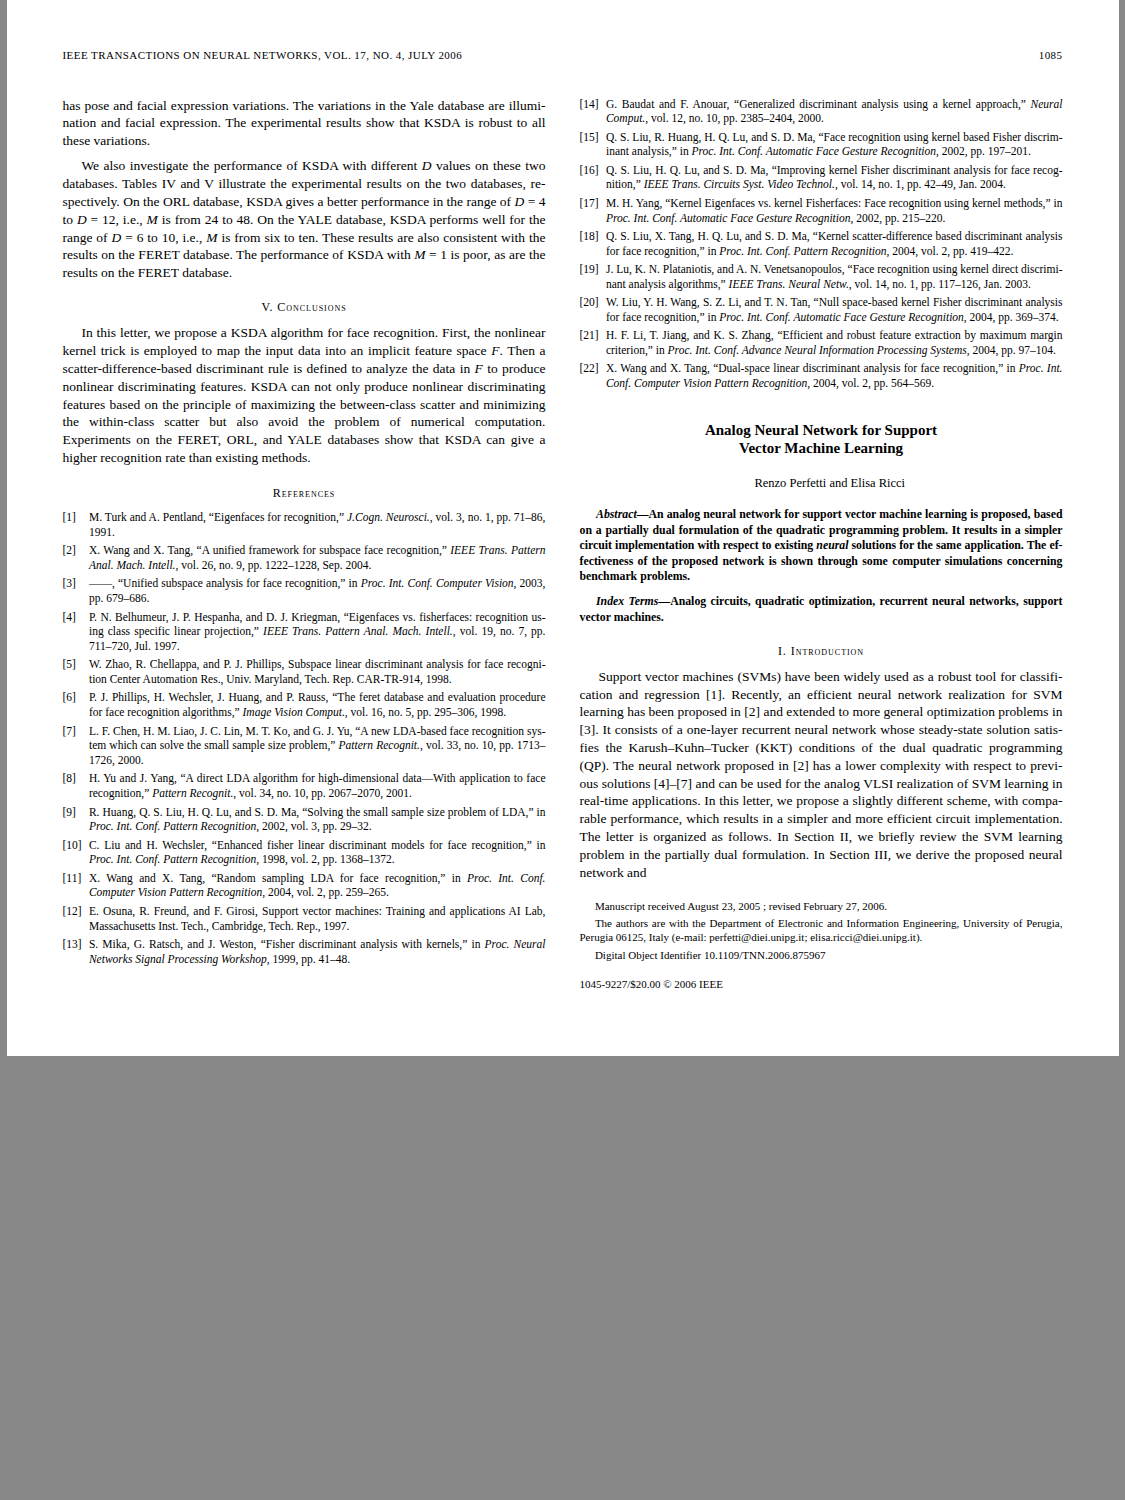IEEE Transactions on Neural Networks, Vol. 17, No. 4, July 2006 1085
has pose and facial expression variations. The variations in the Yale database are illumination and facial expression. The experimental results show that KSDA is robust to all these variations.
We also investigate the performance of KSDA with different D values on these two databases. Tables IV and V illustrate the experimental results on the two databases, respectively. On the ORL database, KSDA gives a better performance in the range of D = 4 to D = 12, i.e., M is from 24 to 48. On the YALE database, KSDA performs well for the range of D = 6 to 10, i.e., M is from six to ten. These results are also consistent with the results on the FERET database. The performance of KSDA with M = 1 is poor, as are the results on the FERET database.
V. Conclusions
In this letter, we propose a KSDA algorithm for face recognition. First, the nonlinear kernel trick is employed to map the input data into an implicit feature space F. Then a scatter-difference-based discriminant rule is defined to analyze the data in F to produce nonlinear discriminating features. KSDA can not only produce nonlinear discriminating features based on the principle of maximizing the between-class scatter and minimizing the within-class scatter but also avoid the problem of numerical computation. Experiments on the FERET, ORL, and YALE databases show that KSDA can give a higher recognition rate than existing methods.
References
[1] M. Turk and A. Pentland, “Eigenfaces for recognition,” J.Cogn. Neurosci., vol. 3, no. 1, pp. 71–86, 1991.
[2] X. Wang and X. Tang, “A unified framework for subspace face recognition,” IEEE Trans. Pattern Anal. Mach. Intell., vol. 26, no. 9, pp. 1222–1228, Sep. 2004.
[3] ——, “Unified subspace analysis for face recognition,” in Proc. Int. Conf. Computer Vision, 2003, pp. 679–686.
[4] P. N. Belhumeur, J. P. Hespanha, and D. J. Kriegman, “Eigenfaces vs. fisherfaces: recognition using class specific linear projection,” IEEE Trans. Pattern Anal. Mach. Intell., vol. 19, no. 7, pp. 711–720, Jul. 1997.
[5] W. Zhao, R. Chellappa, and P. J. Phillips, Subspace linear discriminant analysis for face recognition Center Automation Res., Univ. Maryland, Tech. Rep. CAR-TR-914, 1998.
[6] P. J. Phillips, H. Wechsler, J. Huang, and P. Rauss, “The feret database and evaluation procedure for face recognition algorithms,” Image Vision Comput., vol. 16, no. 5, pp. 295–306, 1998.
[7] L. F. Chen, H. M. Liao, J. C. Lin, M. T. Ko, and G. J. Yu, “A new LDA-based face recognition system which can solve the small sample size problem,” Pattern Recognit., vol. 33, no. 10, pp. 1713–1726, 2000.
[8] H. Yu and J. Yang, “A direct LDA algorithm for high-dimensional data—With application to face recognition,” Pattern Recognit., vol. 34, no. 10, pp. 2067–2070, 2001.
[9] R. Huang, Q. S. Liu, H. Q. Lu, and S. D. Ma, “Solving the small sample size problem of LDA,” in Proc. Int. Conf. Pattern Recognition, 2002, vol. 3, pp. 29–32.
[10] C. Liu and H. Wechsler, “Enhanced fisher linear discriminant models for face recognition,” in Proc. Int. Conf. Pattern Recognition, 1998, vol. 2, pp. 1368–1372.
[11] X. Wang and X. Tang, “Random sampling LDA for face recognition,” in Proc. Int. Conf. Computer Vision Pattern Recognition, 2004, vol. 2, pp. 259–265.
[12] E. Osuna, R. Freund, and F. Girosi, Support vector machines: Training and applications AI Lab, Massachusetts Inst. Tech., Cambridge, Tech. Rep., 1997.
[13] S. Mika, G. Ratsch, and J. Weston, “Fisher discriminant analysis with kernels,” in Proc. Neural Networks Signal Processing Workshop, 1999, pp. 41–48.
[14] G. Baudat and F. Anouar, “Generalized discriminant analysis using a kernel approach,” Neural Comput., vol. 12, no. 10, pp. 2385–2404, 2000.
[15] Q. S. Liu, R. Huang, H. Q. Lu, and S. D. Ma, “Face recognition using kernel based Fisher discriminant analysis,” in Proc. Int. Conf. Automatic Face Gesture Recognition, 2002, pp. 197–201.
[16] Q. S. Liu, H. Q. Lu, and S. D. Ma, “Improving kernel Fisher discriminant analysis for face recognition,” IEEE Trans. Circuits Syst. Video Technol., vol. 14, no. 1, pp. 42–49, Jan. 2004.
[17] M. H. Yang, “Kernel Eigenfaces vs. kernel Fisherfaces: Face recognition using kernel methods,” in Proc. Int. Conf. Automatic Face Gesture Recognition, 2002, pp. 215–220.
[18] Q. S. Liu, X. Tang, H. Q. Lu, and S. D. Ma, “Kernel scatter-difference based discriminant analysis for face recognition,” in Proc. Int. Conf. Pattern Recognition, 2004, vol. 2, pp. 419–422.
[19] J. Lu, K. N. Plataniotis, and A. N. Venetsanopoulos, “Face recognition using kernel direct discriminant analysis algorithms,” IEEE Trans. Neural Netw., vol. 14, no. 1, pp. 117–126, Jan. 2003.
[20] W. Liu, Y. H. Wang, S. Z. Li, and T. N. Tan, “Null space-based kernel Fisher discriminant analysis for face recognition,” in Proc. Int. Conf. Automatic Face Gesture Recognition, 2004, pp. 369–374.
[21] H. F. Li, T. Jiang, and K. S. Zhang, “Efficient and robust feature extraction by maximum margin criterion,” in Proc. Int. Conf. Advance Neural Information Processing Systems, 2004, pp. 97–104.
[22] X. Wang and X. Tang, “Dual-space linear discriminant analysis for face recognition,” in Proc. Int. Conf. Computer Vision Pattern Recognition, 2004, vol. 2, pp. 564–569.
Analog Neural Network for Support
Vector Machine Learning
Renzo Perfetti and Elisa Ricci
Abstract—An analog neural network for support vector machine learning is proposed, based on a partially dual formulation of the quadratic programming problem. It results in a simpler circuit implementation with respect to existing neural solutions for the same application. The effectiveness of the proposed network is shown through some computer simulations concerning benchmark problems.
Index Terms—Analog circuits, quadratic optimization, recurrent neural networks, support vector machines.
I. Introduction
Support vector machines (SVMs) have been widely used as a robust tool for classification and regression [1]. Recently, an efficient neural network realization for SVM learning has been proposed in [2] and extended to more general optimization problems in [3]. It consists of a one-layer recurrent neural network whose steady-state solution satisfies the Karush–Kuhn–Tucker (KKT) conditions of the dual quadratic programming (QP). The neural network proposed in [2] has a lower complexity with respect to previous solutions [4]–[7] and can be used for the analog VLSI realization of SVM learning in real-time applications. In this letter, we propose a slightly different scheme, with comparable performance, which results in a simpler and more efficient circuit implementation. The letter is organized as follows. In Section II, we briefly review the SVM learning problem in the partially dual formulation. In Section III, we derive the proposed neural network and
Manuscript received August 23, 2005 ; revised February 27, 2006.
The authors are with the Department of Electronic and Information Engineering, University of Perugia, Perugia 06125, Italy (e-mail: perfetti@diei.unipg.it; elisa.ricci@diei.unipg.it).
Digital Object Identifier 10.1109/TNN.2006.875967
1045-9227/$20.00 © 2006 IEEE